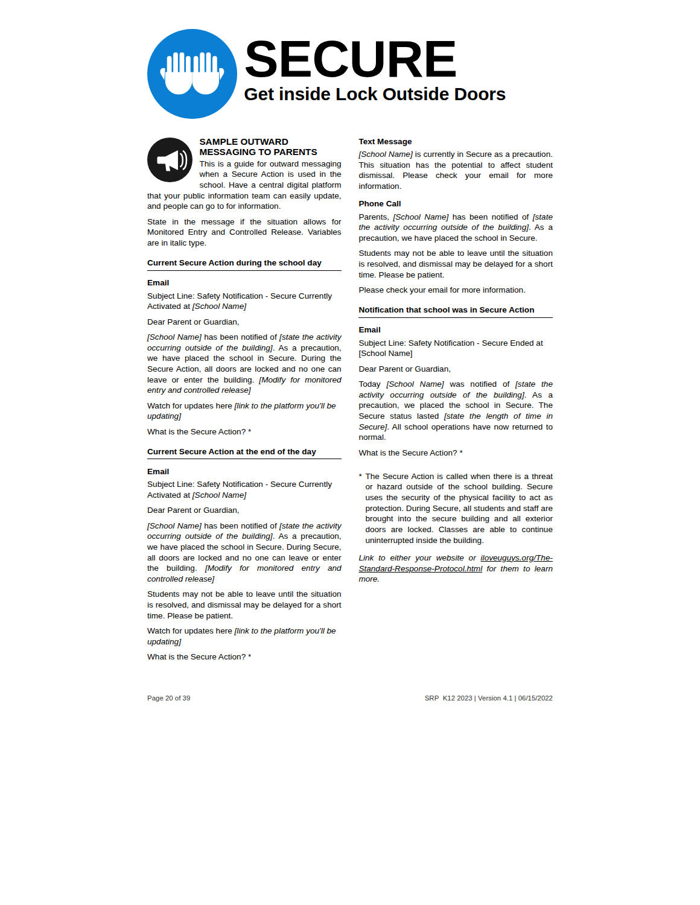SECURE
Get inside Lock Outside Doors
Sample Outward
Messaging to Parents
This is a guide for outward messaging when a Secure Action is used in the school. Have a central digital platform that your public information team can easily update, and people can go to for information.
State in the message if the situation allows for Monitored Entry and Controlled Release. Variables are in italic type.
Current Secure Action during the school day
Email
Subject Line: Safety Notification - Secure Currently Activated at [School Name]
Dear Parent or Guardian,
[School Name] has been notified of [state the activity occurring outside of the building]. As a precaution, we have placed the school in Secure. During the Secure Action, all doors are locked and no one can leave or enter the building. [Modify for monitored entry and controlled release]
Watch for updates here [link to the platform you'll be updating]
What is the Secure Action? *
Current Secure Action at the end of the day
Email
Subject Line: Safety Notification - Secure Currently Activated at [School Name]
Dear Parent or Guardian,
[School Name] has been notified of [state the activity occurring outside of the building]. As a precaution, we have placed the school in Secure. During Secure, all doors are locked and no one can leave or enter the building. [Modify for monitored entry and controlled release]
Students may not be able to leave until the situation is resolved, and dismissal may be delayed for a short time. Please be patient.
Watch for updates here [link to the platform you'll be updating]
What is the Secure Action? *
Text Message
[School Name] is currently in Secure as a precaution. This situation has the potential to affect student dismissal. Please check your email for more information.
Phone Call
Parents, [School Name] has been notified of [state the activity occurring outside of the building]. As a precaution, we have placed the school in Secure.
Students may not be able to leave until the situation is resolved, and dismissal may be delayed for a short time. Please be patient.
Please check your email for more information.
Notification that school was in Secure Action
Email
Subject Line: Safety Notification - Secure Ended at [School Name]
Dear Parent or Guardian,
Today [School Name] was notified of [state the activity occurring outside of the building]. As a precaution, we placed the school in Secure. The Secure status lasted [state the length of time in Secure]. All school operations have now returned to normal.
What is the Secure Action? *
*
The Secure Action is called when there is a threat or hazard outside of the school building. Secure uses the security of the physical facility to act as protection. During Secure, all students and staff are brought into the secure building and all exterior doors are locked. Classes are able to continue uninterrupted inside the building.
Link to either your website or iloveuguys.org/The-Standard-Response-Protocol.html for them to learn more.
Page 20 of 39 SRP K12 2023 | Version 4.1 | 06/15/2022